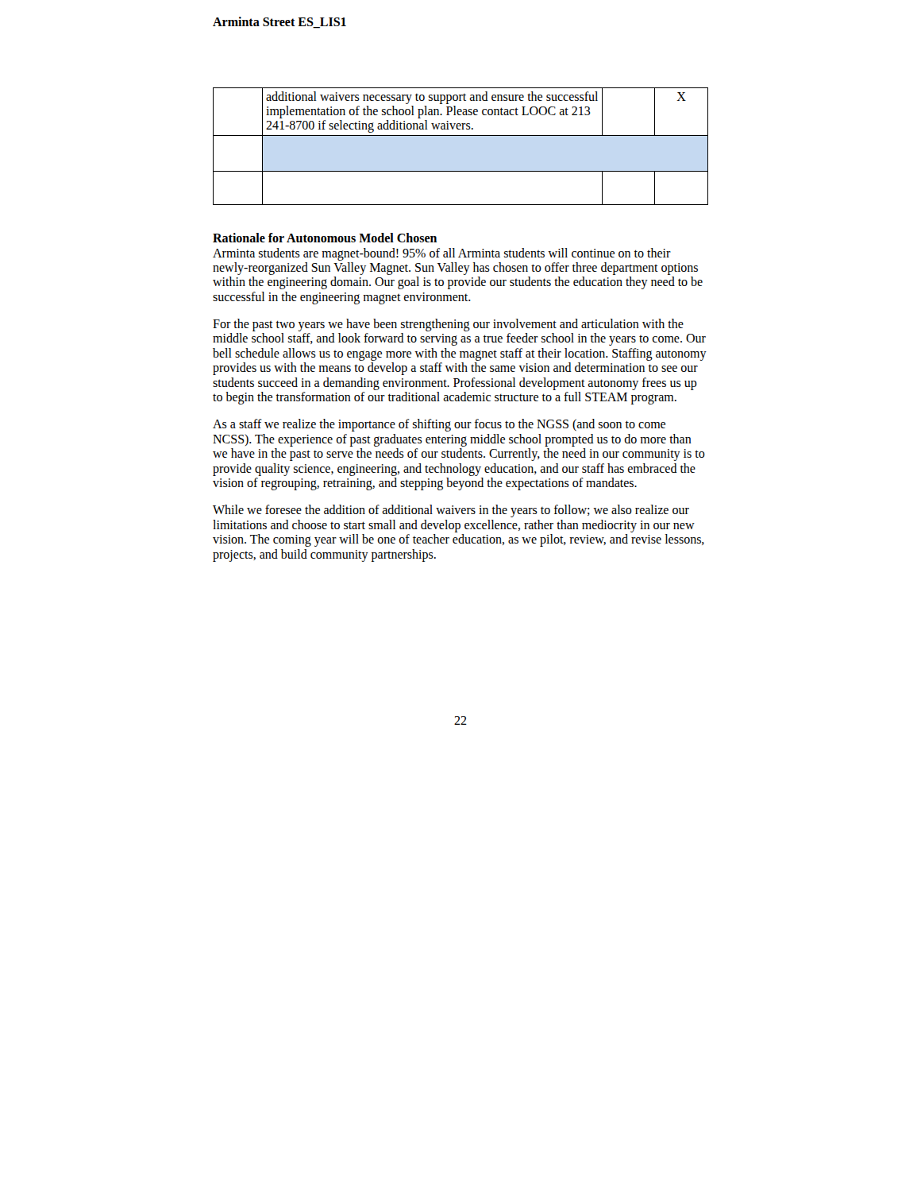Arminta Street ES_LIS1
| | additional waivers necessary to support and ensure the successful implementation of the school plan. Please contact LOOC at 213 241-8700 if selecting additional waivers. | | X |
Rationale for Autonomous Model Chosen
Arminta students are magnet-bound! 95% of all Arminta students will continue on to their newly-reorganized Sun Valley Magnet. Sun Valley has chosen to offer three department options within the engineering domain. Our goal is to provide our students the education they need to be successful in the engineering magnet environment.
For the past two years we have been strengthening our involvement and articulation with the middle school staff, and look forward to serving as a true feeder school in the years to come. Our bell schedule allows us to engage more with the magnet staff at their location. Staffing autonomy provides us with the means to develop a staff with the same vision and determination to see our students succeed in a demanding environment. Professional development autonomy frees us up to begin the transformation of our traditional academic structure to a full STEAM program.
As a staff we realize the importance of shifting our focus to the NGSS (and soon to come NCSS). The experience of past graduates entering middle school prompted us to do more than we have in the past to serve the needs of our students. Currently, the need in our community is to provide quality science, engineering, and technology education, and our staff has embraced the vision of regrouping, retraining, and stepping beyond the expectations of mandates.
While we foresee the addition of additional waivers in the years to follow; we also realize our limitations and choose to start small and develop excellence, rather than mediocrity in our new vision. The coming year will be one of teacher education, as we pilot, review, and revise lessons, projects, and build community partnerships.
22